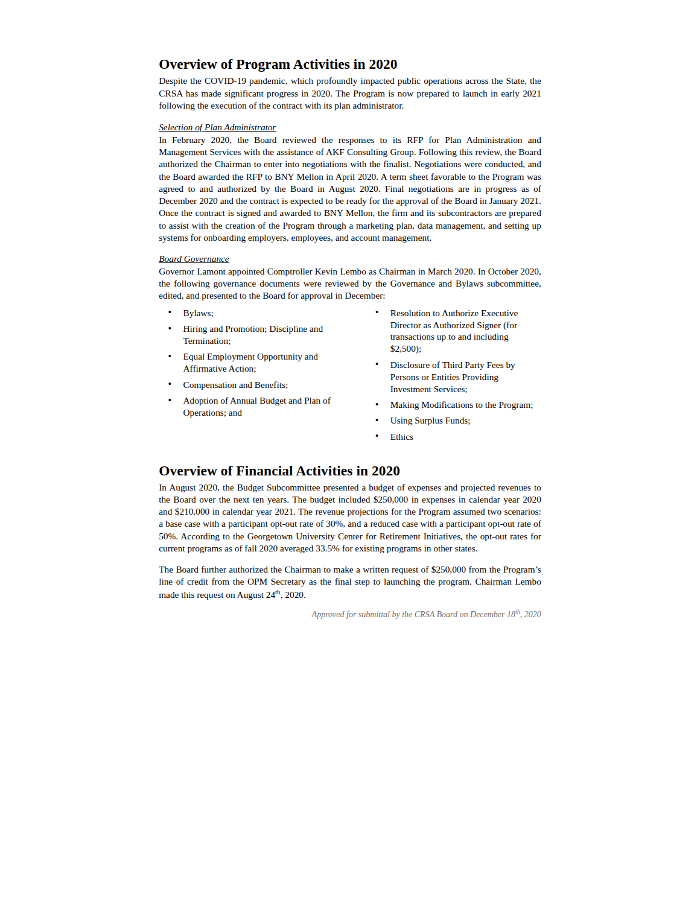Overview of Program Activities in 2020
Despite the COVID-19 pandemic, which profoundly impacted public operations across the State, the CRSA has made significant progress in 2020. The Program is now prepared to launch in early 2021 following the execution of the contract with its plan administrator.
Selection of Plan Administrator
In February 2020, the Board reviewed the responses to its RFP for Plan Administration and Management Services with the assistance of AKF Consulting Group. Following this review, the Board authorized the Chairman to enter into negotiations with the finalist. Negotiations were conducted, and the Board awarded the RFP to BNY Mellon in April 2020. A term sheet favorable to the Program was agreed to and authorized by the Board in August 2020. Final negotiations are in progress as of December 2020 and the contract is expected to be ready for the approval of the Board in January 2021. Once the contract is signed and awarded to BNY Mellon, the firm and its subcontractors are prepared to assist with the creation of the Program through a marketing plan, data management, and setting up systems for onboarding employers, employees, and account management.
Board Governance
Governor Lamont appointed Comptroller Kevin Lembo as Chairman in March 2020. In October 2020, the following governance documents were reviewed by the Governance and Bylaws subcommittee, edited, and presented to the Board for approval in December:
Bylaws;
Hiring and Promotion; Discipline and Termination;
Equal Employment Opportunity and Affirmative Action;
Compensation and Benefits;
Adoption of Annual Budget and Plan of Operations; and
Resolution to Authorize Executive Director as Authorized Signer (for transactions up to and including $2,500);
Disclosure of Third Party Fees by Persons or Entities Providing Investment Services;
Making Modifications to the Program;
Using Surplus Funds;
Ethics
Overview of Financial Activities in 2020
In August 2020, the Budget Subcommittee presented a budget of expenses and projected revenues to the Board over the next ten years. The budget included $250,000 in expenses in calendar year 2020 and $210,000 in calendar year 2021. The revenue projections for the Program assumed two scenarios: a base case with a participant opt-out rate of 30%, and a reduced case with a participant opt-out rate of 50%. According to the Georgetown University Center for Retirement Initiatives, the opt-out rates for current programs as of fall 2020 averaged 33.5% for existing programs in other states.
The Board further authorized the Chairman to make a written request of $250,000 from the Program’s line of credit from the OPM Secretary as the final step to launching the program. Chairman Lembo made this request on August 24th, 2020.
Approved for submittal by the CRSA Board on December 18th, 2020